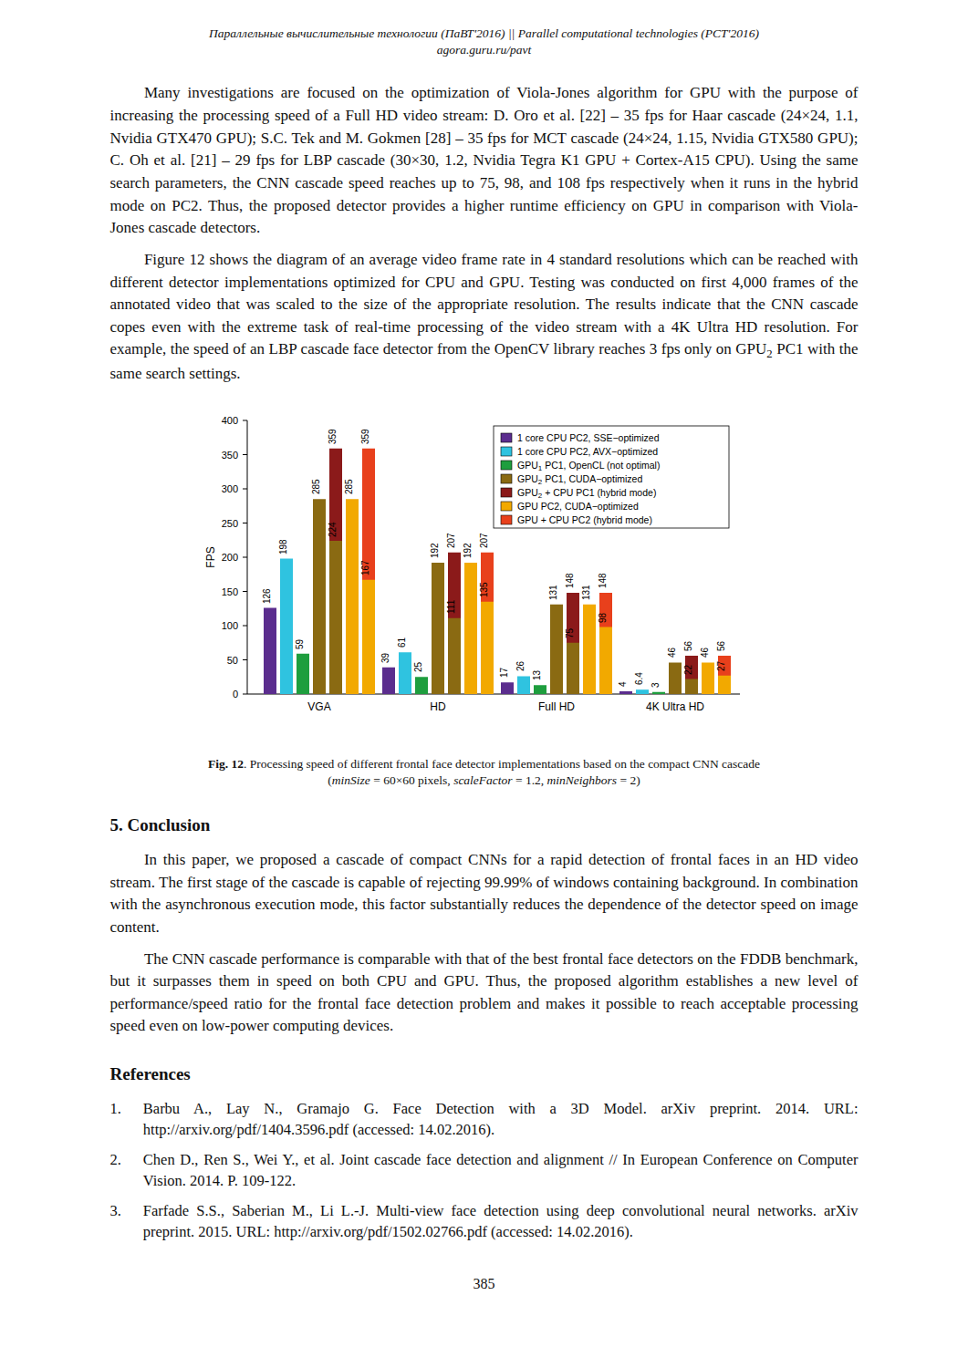Параллельные вычислительные технологии (ПаВТ'2016) || Parallel computational technologies (PCT'2016) agora.guru.ru/pavt
Many investigations are focused on the optimization of Viola-Jones algorithm for GPU with the purpose of increasing the processing speed of a Full HD video stream: D. Oro et al. [22] – 35 fps for Haar cascade (24×24, 1.1, Nvidia GTX470 GPU); S.C. Tek and M. Gokmen [28] – 35 fps for MCT cascade (24×24, 1.15, Nvidia GTX580 GPU); C. Oh et al. [21] – 29 fps for LBP cascade (30×30, 1.2, Nvidia Tegra K1 GPU + Cortex-A15 CPU). Using the same search parameters, the CNN cascade speed reaches up to 75, 98, and 108 fps respectively when it runs in the hybrid mode on PC2. Thus, the proposed detector provides a higher runtime efficiency on GPU in comparison with Viola-Jones cascade detectors.
Figure 12 shows the diagram of an average video frame rate in 4 standard resolutions which can be reached with different detector implementations optimized for CPU and GPU. Testing was conducted on first 4,000 frames of the annotated video that was scaled to the size of the appropriate resolution. The results indicate that the CNN cascade copes even with the extreme task of real-time processing of the video stream with a 4K Ultra HD resolution. For example, the speed of an LBP cascade face detector from the OpenCV library reaches 3 fps only on GPU2 PC1 with the same search settings.
0 50 100 150 200 250 300 350 400 FPS 126 198 59 285 359 224 285 359 167 39 61 25 192 207 111 192 207 135 17 26 13 131 148 75 131 148 98 4 6.4 3 46 56 22 46 56 27 VGA HD Full HD 4K Ultra HD 1 core CPU PC2, SSE−optimized 1 core CPU PC2, AVX−optimized GPU1 PC1, OpenCL (not optimal) GPU2 PC1, CUDA−optimized GPU2 + CPU PC1 (hybrid mode) GPU PC2, CUDA−optimized GPU + CPU PC2 (hybrid mode)
Fig. 12. Processing speed of different frontal face detector implementations based on the compact CNN cascade
(minSize = 60×60 pixels, scaleFactor = 1.2, minNeighbors = 2)
5. Conclusion
In this paper, we proposed a cascade of compact CNNs for a rapid detection of frontal faces in an HD video stream. The first stage of the cascade is capable of rejecting 99.99% of windows containing background. In combination with the asynchronous execution mode, this factor substantially reduces the dependence of the detector speed on image content.
The CNN cascade performance is comparable with that of the best frontal face detectors on the FDDB benchmark, but it surpasses them in speed on both CPU and GPU. Thus, the proposed algorithm establishes a new level of performance/speed ratio for the frontal face detection problem and makes it possible to reach acceptable processing speed even on low-power computing devices.
References
Barbu A., Lay N., Gramajo G. Face Detection with a 3D Model. arXiv preprint. 2014. URL: http://arxiv.org/pdf/1404.3596.pdf (accessed: 14.02.2016).
Chen D., Ren S., Wei Y., et al. Joint cascade face detection and alignment // In European Conference on Computer Vision. 2014. P. 109-122.
Farfade S.S., Saberian M., Li L.-J. Multi-view face detection using deep convolutional neural networks. arXiv preprint. 2015. URL: http://arxiv.org/pdf/1502.02766.pdf (accessed: 14.02.2016).
385